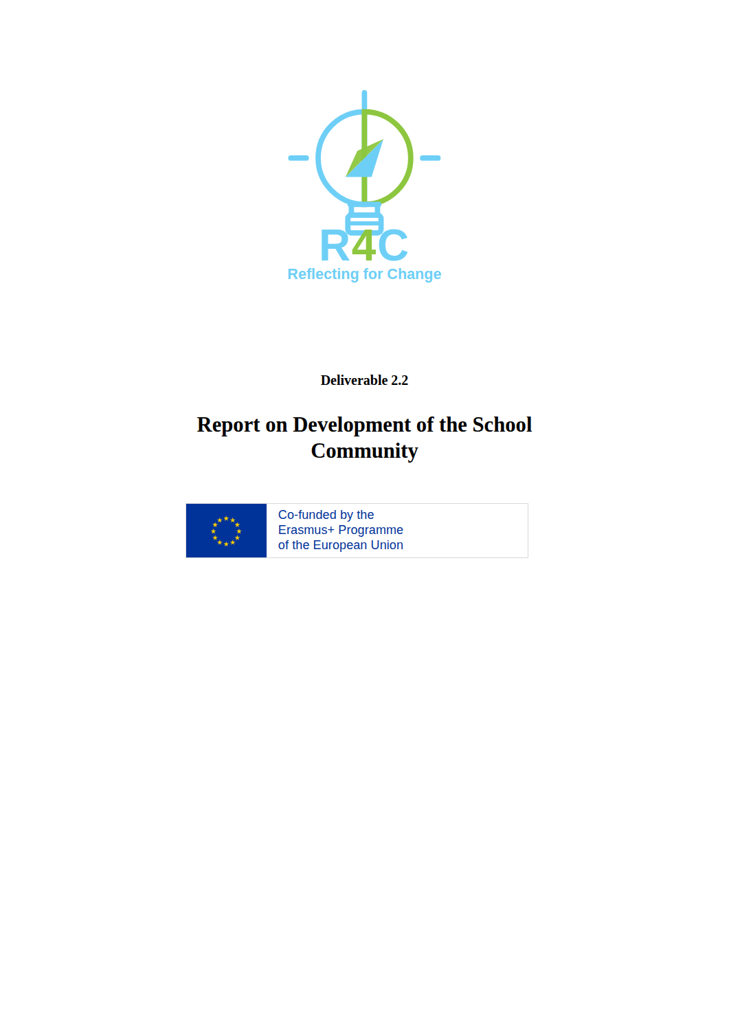R4C Reflecting for Change
Deliverable 2.2
Report on Development of the School
Community
Co-funded by the Erasmus+ Programme of the European Union